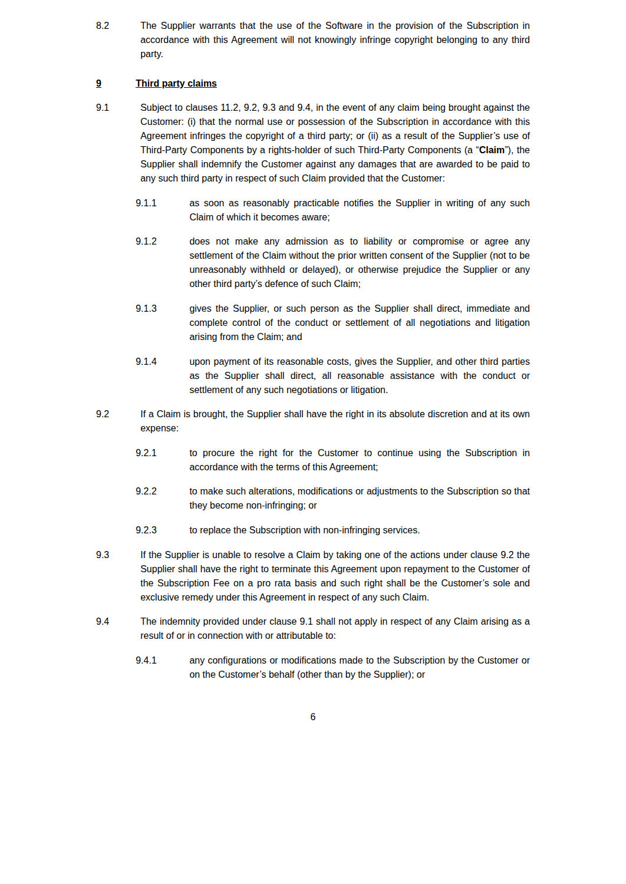8.2
The Supplier warrants that the use of the Software in the provision of the Subscription in accordance with this Agreement will not knowingly infringe copyright belonging to any third party.
9 Third party claims
9.1
Subject to clauses 11.2, 9.2, 9.3 and 9.4, in the event of any claim being brought against the Customer: (i) that the normal use or possession of the Subscription in accordance with this Agreement infringes the copyright of a third party; or (ii) as a result of the Supplier’s use of Third-Party Components by a rights-holder of such Third-Party Components (a “Claim”), the Supplier shall indemnify the Customer against any damages that are awarded to be paid to any such third party in respect of such Claim provided that the Customer:
9.1.1
as soon as reasonably practicable notifies the Supplier in writing of any such Claim of which it becomes aware;
9.1.2
does not make any admission as to liability or compromise or agree any settlement of the Claim without the prior written consent of the Supplier (not to be unreasonably withheld or delayed), or otherwise prejudice the Supplier or any other third party’s defence of such Claim;
9.1.3
gives the Supplier, or such person as the Supplier shall direct, immediate and complete control of the conduct or settlement of all negotiations and litigation arising from the Claim; and
9.1.4
upon payment of its reasonable costs, gives the Supplier, and other third parties as the Supplier shall direct, all reasonable assistance with the conduct or settlement of any such negotiations or litigation.
9.2
If a Claim is brought, the Supplier shall have the right in its absolute discretion and at its own expense:
9.2.1
to procure the right for the Customer to continue using the Subscription in accordance with the terms of this Agreement;
9.2.2
to make such alterations, modifications or adjustments to the Subscription so that they become non-infringing; or
9.2.3
to replace the Subscription with non-infringing services.
9.3
If the Supplier is unable to resolve a Claim by taking one of the actions under clause 9.2 the Supplier shall have the right to terminate this Agreement upon repayment to the Customer of the Subscription Fee on a pro rata basis and such right shall be the Customer’s sole and exclusive remedy under this Agreement in respect of any such Claim.
9.4
The indemnity provided under clause 9.1 shall not apply in respect of any Claim arising as a result of or in connection with or attributable to:
9.4.1
any configurations or modifications made to the Subscription by the Customer or on the Customer’s behalf (other than by the Supplier); or
6